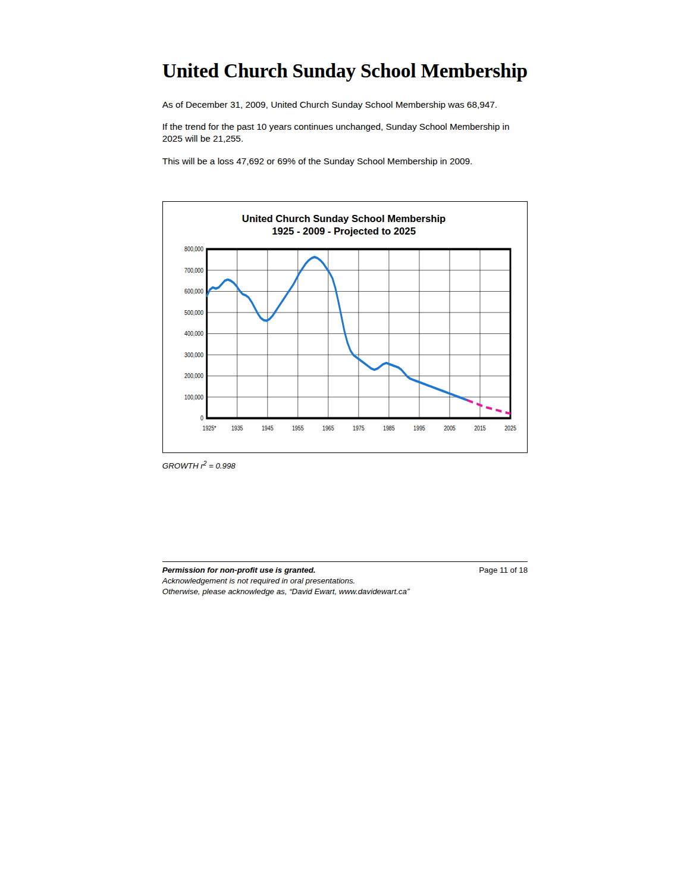United Church Sunday School Membership
As of December 31, 2009, United Church Sunday School Membership was 68,947.
If the trend for the past 10 years continues unchanged, Sunday School Membership in 2025 will be 21,255.
This will be a loss 47,692 or 69% of the Sunday School Membership in 2009.
United Church Sunday School Membership
1925 - 2009 - Projected to 2025
800,000 700,000 600,000 500,000 400,000 300,000 200,000 100,000 0 1925* 1935 1945 1955 1965 1975 1985 1995 2005 2015 2025
GROWTH r2 = 0.998
Permission for non-profit use is granted.
Acknowledgement is not required in oral presentations.
Otherwise, please acknowledge as, “David Ewart, www.davidewart.ca”
Page 11 of 18